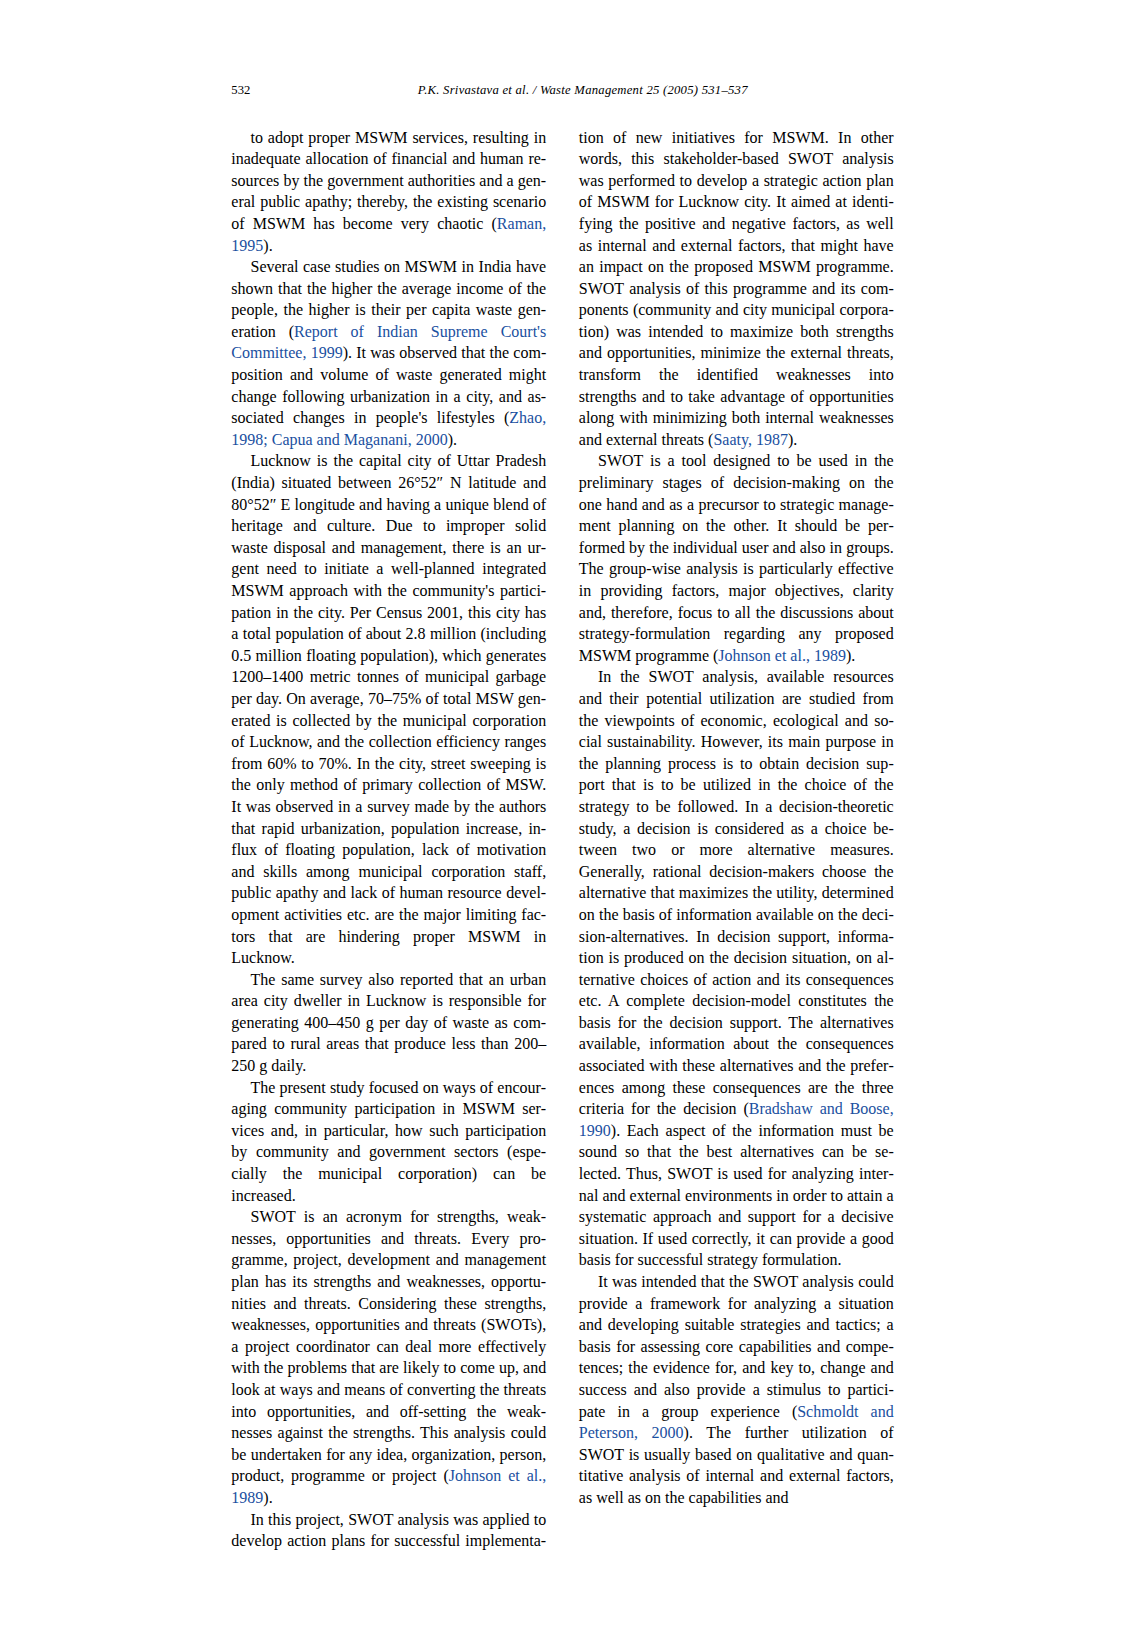532
P.K. Srivastava et al. / Waste Management 25 (2005) 531–537
to adopt proper MSWM services, resulting in inadequate allocation of financial and human resources by the government authorities and a general public apathy; thereby, the existing scenario of MSWM has become very chaotic (Raman, 1995).
Several case studies on MSWM in India have shown that the higher the average income of the people, the higher is their per capita waste generation (Report of Indian Supreme Court's Committee, 1999). It was observed that the composition and volume of waste generated might change following urbanization in a city, and associated changes in people's lifestyles (Zhao, 1998; Capua and Maganani, 2000).
Lucknow is the capital city of Uttar Pradesh (India) situated between 26°52″ N latitude and 80°52″ E longitude and having a unique blend of heritage and culture. Due to improper solid waste disposal and management, there is an urgent need to initiate a well-planned integrated MSWM approach with the community's participation in the city. Per Census 2001, this city has a total population of about 2.8 million (including 0.5 million floating population), which generates 1200–1400 metric tonnes of municipal garbage per day. On average, 70–75% of total MSW generated is collected by the municipal corporation of Lucknow, and the collection efficiency ranges from 60% to 70%. In the city, street sweeping is the only method of primary collection of MSW. It was observed in a survey made by the authors that rapid urbanization, population increase, influx of floating population, lack of motivation and skills among municipal corporation staff, public apathy and lack of human resource development activities etc. are the major limiting factors that are hindering proper MSWM in Lucknow.
The same survey also reported that an urban area city dweller in Lucknow is responsible for generating 400–450 g per day of waste as compared to rural areas that produce less than 200–250 g daily.
The present study focused on ways of encouraging community participation in MSWM services and, in particular, how such participation by community and government sectors (especially the municipal corporation) can be increased.
SWOT is an acronym for strengths, weaknesses, opportunities and threats. Every programme, project, development and management plan has its strengths and weaknesses, opportunities and threats. Considering these strengths, weaknesses, opportunities and threats (SWOTs), a project coordinator can deal more effectively with the problems that are likely to come up, and look at ways and means of converting the threats into opportunities, and off-setting the weaknesses against the strengths. This analysis could be undertaken for any idea, organization, person, product, programme or project (Johnson et al., 1989).
In this project, SWOT analysis was applied to develop action plans for successful implementation of new initiatives for MSWM. In other words, this stakeholder-based SWOT analysis was performed to develop a strategic action plan of MSWM for Lucknow city. It aimed at identifying the positive and negative factors, as well as internal and external factors, that might have an impact on the proposed MSWM programme. SWOT analysis of this programme and its components (community and city municipal corporation) was intended to maximize both strengths and opportunities, minimize the external threats, transform the identified weaknesses into strengths and to take advantage of opportunities along with minimizing both internal weaknesses and external threats (Saaty, 1987).
SWOT is a tool designed to be used in the preliminary stages of decision-making on the one hand and as a precursor to strategic management planning on the other. It should be performed by the individual user and also in groups. The group-wise analysis is particularly effective in providing factors, major objectives, clarity and, therefore, focus to all the discussions about strategy-formulation regarding any proposed MSWM programme (Johnson et al., 1989).
In the SWOT analysis, available resources and their potential utilization are studied from the viewpoints of economic, ecological and social sustainability. However, its main purpose in the planning process is to obtain decision support that is to be utilized in the choice of the strategy to be followed. In a decision-theoretic study, a decision is considered as a choice between two or more alternative measures. Generally, rational decision-makers choose the alternative that maximizes the utility, determined on the basis of information available on the decision-alternatives. In decision support, information is produced on the decision situation, on alternative choices of action and its consequences etc. A complete decision-model constitutes the basis for the decision support. The alternatives available, information about the consequences associated with these alternatives and the preferences among these consequences are the three criteria for the decision (Bradshaw and Boose, 1990). Each aspect of the information must be sound so that the best alternatives can be selected. Thus, SWOT is used for analyzing internal and external environments in order to attain a systematic approach and support for a decisive situation. If used correctly, it can provide a good basis for successful strategy formulation.
It was intended that the SWOT analysis could provide a framework for analyzing a situation and developing suitable strategies and tactics; a basis for assessing core capabilities and competences; the evidence for, and key to, change and success and also provide a stimulus to participate in a group experience (Schmoldt and Peterson, 2000). The further utilization of SWOT is usually based on qualitative and quantitative analysis of internal and external factors, as well as on the capabilities and